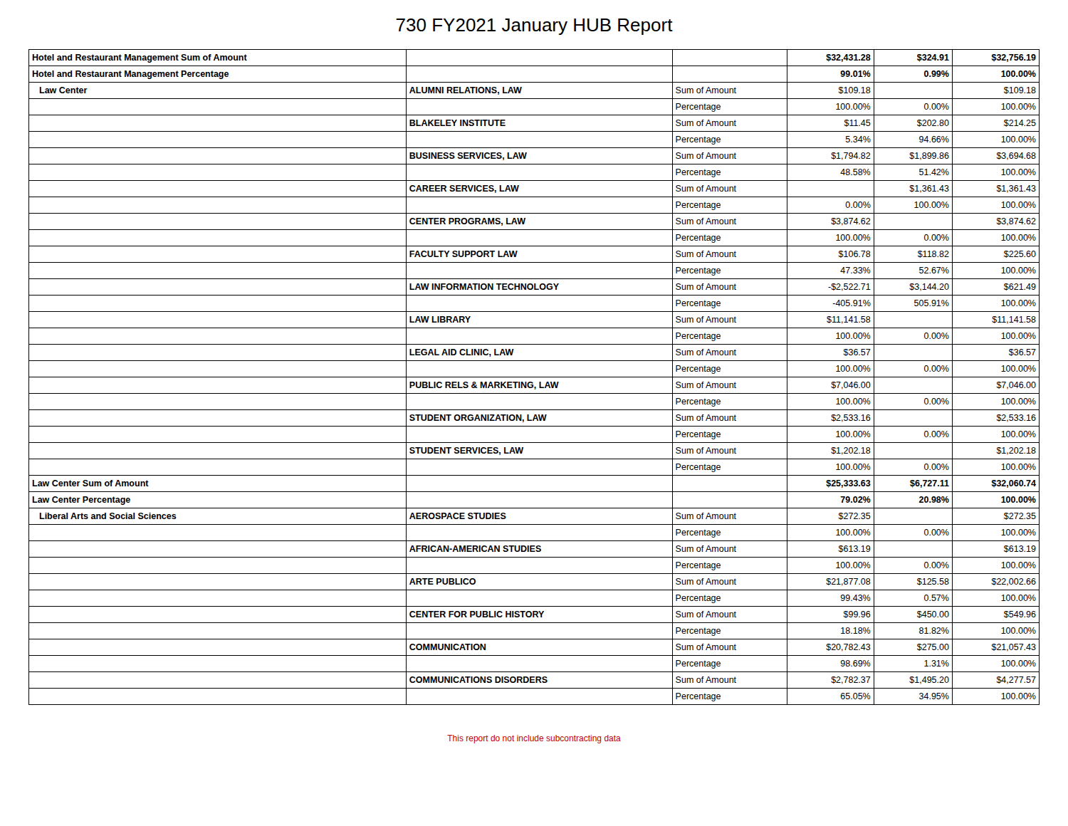730 FY2021 January HUB Report
| Hotel and Restaurant Management Sum of Amount | | | $32,431.28 | $324.91 | $32,756.19 |
| Hotel and Restaurant Management Percentage | | | 99.01% | 0.99% | 100.00% |
| Law Center | ALUMNI RELATIONS, LAW | Sum of Amount | $109.18 | | $109.18 |
| | | Percentage | 100.00% | 0.00% | 100.00% |
| | BLAKELEY INSTITUTE | Sum of Amount | $11.45 | $202.80 | $214.25 |
| | | Percentage | 5.34% | 94.66% | 100.00% |
| | BUSINESS SERVICES, LAW | Sum of Amount | $1,794.82 | $1,899.86 | $3,694.68 |
| | | Percentage | 48.58% | 51.42% | 100.00% |
| | CAREER SERVICES, LAW | Sum of Amount | | $1,361.43 | $1,361.43 |
| | | Percentage | 0.00% | 100.00% | 100.00% |
| | CENTER PROGRAMS, LAW | Sum of Amount | $3,874.62 | | $3,874.62 |
| | | Percentage | 100.00% | 0.00% | 100.00% |
| | FACULTY SUPPORT LAW | Sum of Amount | $106.78 | $118.82 | $225.60 |
| | | Percentage | 47.33% | 52.67% | 100.00% |
| | LAW INFORMATION TECHNOLOGY | Sum of Amount | -$2,522.71 | $3,144.20 | $621.49 |
| | | Percentage | -405.91% | 505.91% | 100.00% |
| | LAW LIBRARY | Sum of Amount | $11,141.58 | | $11,141.58 |
| | | Percentage | 100.00% | 0.00% | 100.00% |
| | LEGAL AID CLINIC, LAW | Sum of Amount | $36.57 | | $36.57 |
| | | Percentage | 100.00% | 0.00% | 100.00% |
| | PUBLIC RELS & MARKETING, LAW | Sum of Amount | $7,046.00 | | $7,046.00 |
| | | Percentage | 100.00% | 0.00% | 100.00% |
| | STUDENT ORGANIZATION, LAW | Sum of Amount | $2,533.16 | | $2,533.16 |
| | | Percentage | 100.00% | 0.00% | 100.00% |
| | STUDENT SERVICES, LAW | Sum of Amount | $1,202.18 | | $1,202.18 |
| | | Percentage | 100.00% | 0.00% | 100.00% |
| Law Center Sum of Amount | | | $25,333.63 | $6,727.11 | $32,060.74 |
| Law Center Percentage | | | 79.02% | 20.98% | 100.00% |
| Liberal Arts and Social Sciences | AEROSPACE STUDIES | Sum of Amount | $272.35 | | $272.35 |
| | | Percentage | 100.00% | 0.00% | 100.00% |
| | AFRICAN-AMERICAN STUDIES | Sum of Amount | $613.19 | | $613.19 |
| | | Percentage | 100.00% | 0.00% | 100.00% |
| | ARTE PUBLICO | Sum of Amount | $21,877.08 | $125.58 | $22,002.66 |
| | | Percentage | 99.43% | 0.57% | 100.00% |
| | CENTER FOR PUBLIC HISTORY | Sum of Amount | $99.96 | $450.00 | $549.96 |
| | | Percentage | 18.18% | 81.82% | 100.00% |
| | COMMUNICATION | Sum of Amount | $20,782.43 | $275.00 | $21,057.43 |
| | | Percentage | 98.69% | 1.31% | 100.00% |
| | COMMUNICATIONS DISORDERS | Sum of Amount | $2,782.37 | $1,495.20 | $4,277.57 |
| | | Percentage | 65.05% | 34.95% | 100.00% |
This report do not include subcontracting data